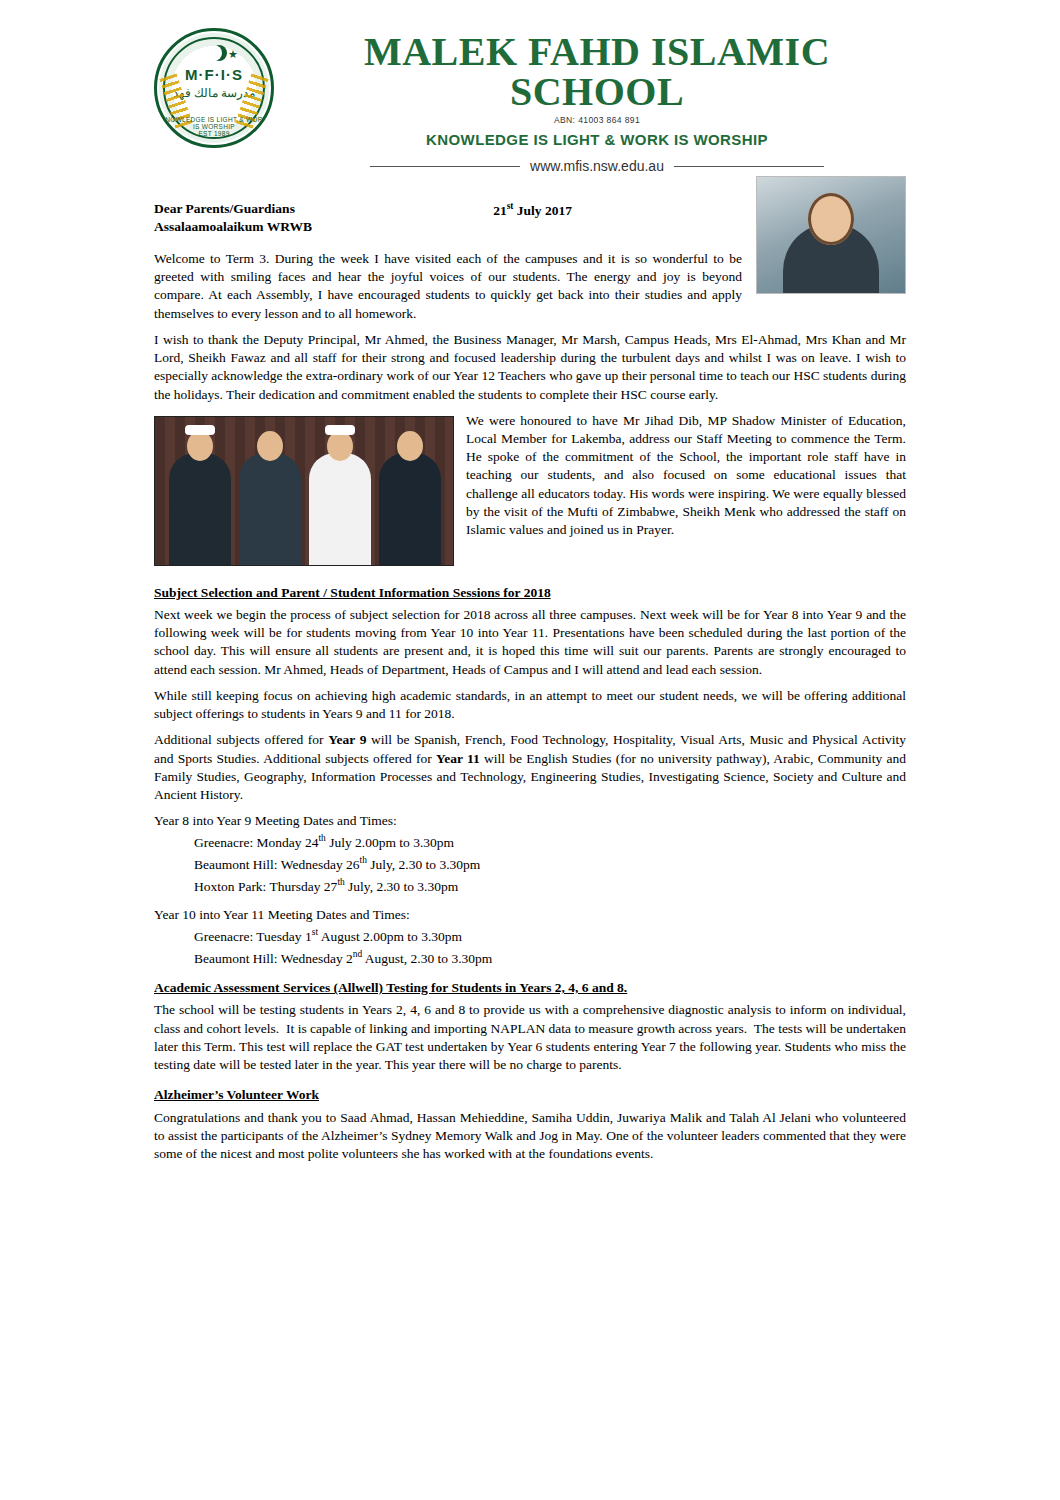★
M·F·I·S
مدرسة مالك فهد
KNOWLEDGE IS LIGHT & WORK IS WORSHIP
EST 1989
MALEK FAHD ISLAMIC SCHOOL
ABN: 41003 864 891
KNOWLEDGE IS LIGHT & WORK IS WORSHIP
www.mfis.nsw.edu.au
Dear Parents/Guardians
Assalaamoalaikum WRWB
21st July 2017
Welcome to Term 3. During the week I have visited each of the campuses and it is so wonderful to be greeted with smiling faces and hear the joyful voices of our students. The energy and joy is beyond compare. At each Assembly, I have encouraged students to quickly get back into their studies and apply themselves to every lesson and to all homework.
I wish to thank the Deputy Principal, Mr Ahmed, the Business Manager, Mr Marsh, Campus Heads, Mrs El-Ahmad, Mrs Khan and Mr Lord, Sheikh Fawaz and all staff for their strong and focused leadership during the turbulent days and whilst I was on leave. I wish to especially acknowledge the extra-ordinary work of our Year 12 Teachers who gave up their personal time to teach our HSC students during the holidays. Their dedication and commitment enabled the students to complete their HSC course early.
We were honoured to have Mr Jihad Dib, MP Shadow Minister of Education, Local Member for Lakemba, address our Staff Meeting to commence the Term. He spoke of the commitment of the School, the important role staff have in teaching our students, and also focused on some educational issues that challenge all educators today. His words were inspiring. We were equally blessed by the visit of the Mufti of Zimbabwe, Sheikh Menk who addressed the staff on Islamic values and joined us in Prayer.
Subject Selection and Parent / Student Information Sessions for 2018
Next week we begin the process of subject selection for 2018 across all three campuses. Next week will be for Year 8 into Year 9 and the following week will be for students moving from Year 10 into Year 11. Presentations have been scheduled during the last portion of the school day. This will ensure all students are present and, it is hoped this time will suit our parents. Parents are strongly encouraged to attend each session. Mr Ahmed, Heads of Department, Heads of Campus and I will attend and lead each session.
While still keeping focus on achieving high academic standards, in an attempt to meet our student needs, we will be offering additional subject offerings to students in Years 9 and 11 for 2018.
Additional subjects offered for Year 9 will be Spanish, French, Food Technology, Hospitality, Visual Arts, Music and Physical Activity and Sports Studies. Additional subjects offered for Year 11 will be English Studies (for no university pathway), Arabic, Community and Family Studies, Geography, Information Processes and Technology, Engineering Studies, Investigating Science, Society and Culture and Ancient History.
Year 8 into Year 9 Meeting Dates and Times:
Greenacre: Monday 24th July 2.00pm to 3.30pm
Beaumont Hill: Wednesday 26th July, 2.30 to 3.30pm
Hoxton Park: Thursday 27th July, 2.30 to 3.30pm
Year 10 into Year 11 Meeting Dates and Times:
Greenacre: Tuesday 1st August 2.00pm to 3.30pm
Beaumont Hill: Wednesday 2nd August, 2.30 to 3.30pm
Academic Assessment Services (Allwell) Testing for Students in Years 2, 4, 6 and 8.
The school will be testing students in Years 2, 4, 6 and 8 to provide us with a comprehensive diagnostic analysis to inform on individual, class and cohort levels. It is capable of linking and importing NAPLAN data to measure growth across years. The tests will be undertaken later this Term. This test will replace the GAT test undertaken by Year 6 students entering Year 7 the following year. Students who miss the testing date will be tested later in the year. This year there will be no charge to parents.
Alzheimer’s Volunteer Work
Congratulations and thank you to Saad Ahmad, Hassan Mehieddine, Samiha Uddin, Juwariya Malik and Talah Al Jelani who volunteered to assist the participants of the Alzheimer’s Sydney Memory Walk and Jog in May. One of the volunteer leaders commented that they were some of the nicest and most polite volunteers she has worked with at the foundations events.